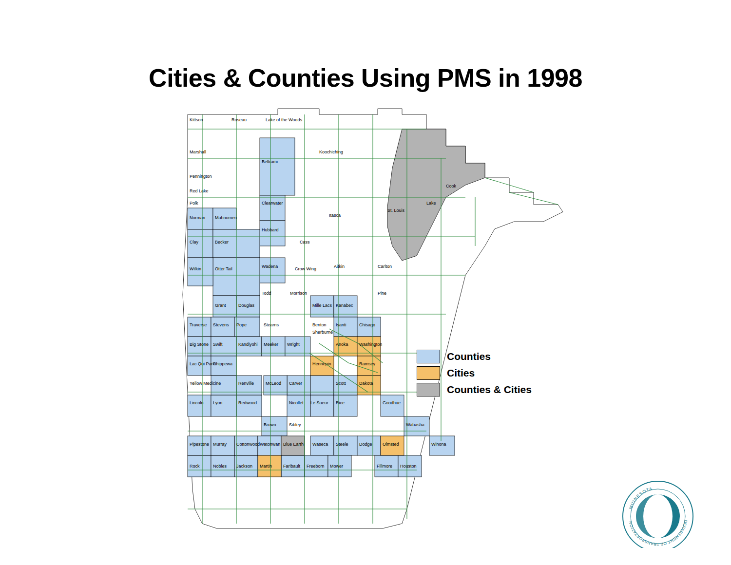Cities & Counties Using PMS in 1998
Kittson Roseau Lake of the Woods Cook Marshall Pennington Red Lake Polk Beltrami Koochiching St. Louis Lake Clearwater Itasca Norman Mahnomen Hubbard Clay Becker Cass Wadena Crow Wing Aitkin Carlton Wilkin Otter Tail Todd Morrison Pine Grant Douglas Mille Lacs Kanabec Traverse Stevens Pope Stearns Benton Isanti Chisago Big Stone Swift Kandiyohi Meeker Wright Sherburne Anoka Washington Lac Qui Parle Chippewa Hennepin Ramsey Yellow Medicine Renville McLeod Carver Scott Dakota Lincoln Lyon Redwood Nicollet Le Sueur Rice Goodhue Brown Sibley Wabasha Pipestone Murray Cottonwood Watonwan Blue Earth Waseca Steele Dodge Olmsted Winona Rock Nobles Jackson Martin Faribault Freeborn Mower Fillmore Houston
| | Counties |
| | Cities |
| | Counties & Cities |
MINNESOTA DEPARTMENT OF TRANSPORTATION